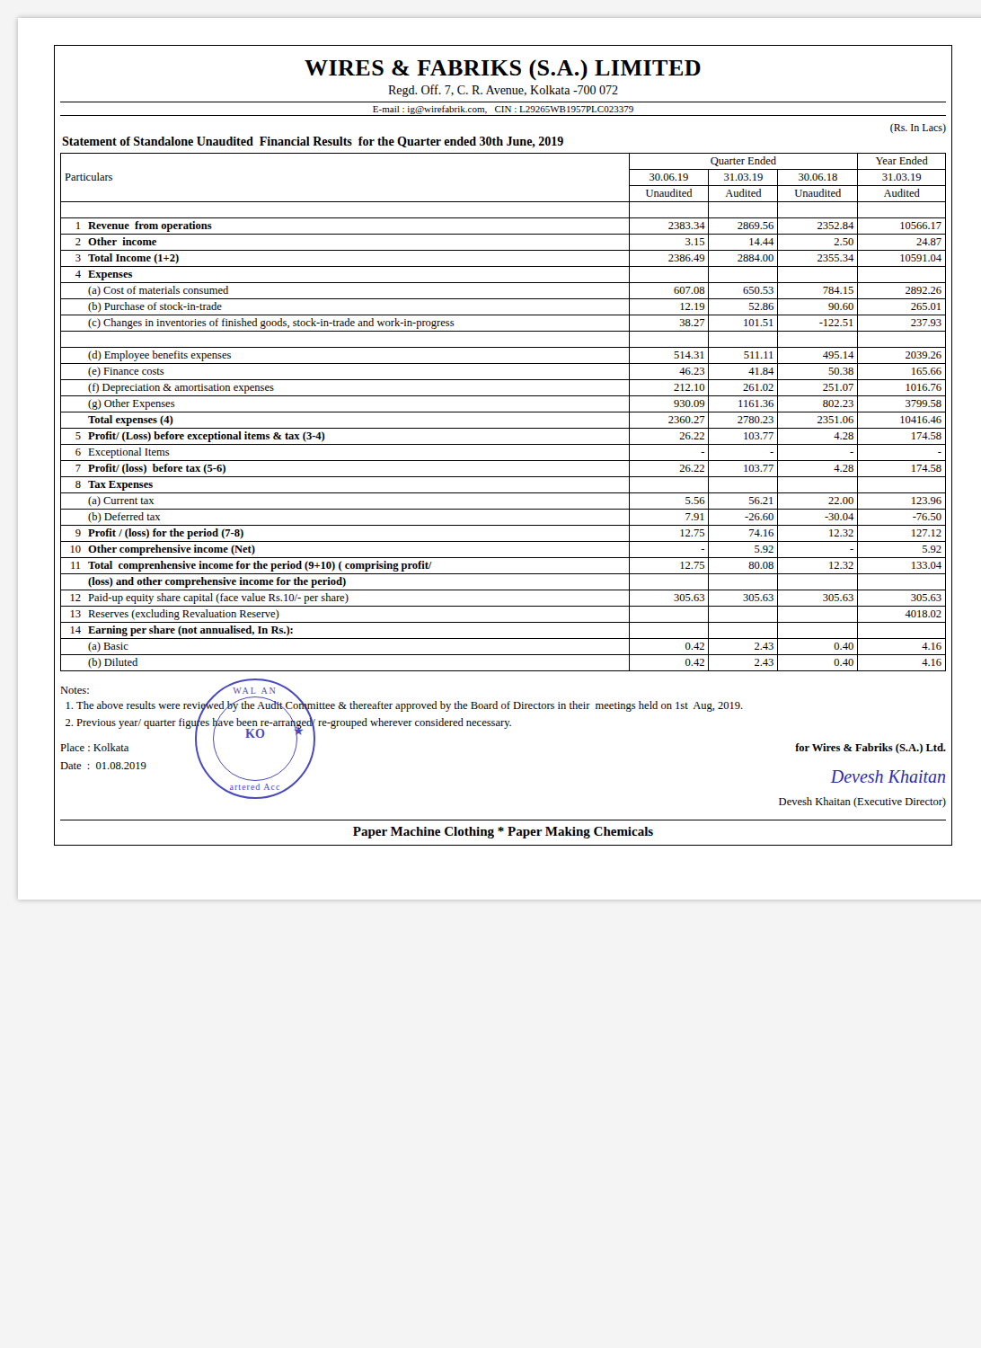WIRES & FABRIKS (S.A.) LIMITED
Regd. Off. 7, C. R. Avenue, Kolkata -700 072
E-mail : ig@wirefabrik.com, CIN : L29265WB1957PLC023379
(Rs. In Lacs)
Statement of Standalone Unaudited Financial Results for the Quarter ended 30th June, 2019
| Particulars | Quarter Ended | Year Ended |
| --- | --- | --- |
| 30.06.19 | 31.03.19 | 30.06.18 | 31.03.19 |
| Unaudited | Audited | Unaudited | Audited |
| 1 | Revenue from operations | 2383.34 | 2869.56 | 2352.84 | 10566.17 |
| 2 | Other income | 3.15 | 14.44 | 2.50 | 24.87 |
| 3 | Total Income (1+2) | 2386.49 | 2884.00 | 2355.34 | 10591.04 |
| 4 | Expenses | | | | |
| | (a) Cost of materials consumed | 607.08 | 650.53 | 784.15 | 2892.26 |
| | (b) Purchase of stock-in-trade | 12.19 | 52.86 | 90.60 | 265.01 |
| | (c) Changes in inventories of finished goods, stock-in-trade and work-in-progress | 38.27 | 101.51 | -122.51 | 237.93 |
| | (d) Employee benefits expenses | 514.31 | 511.11 | 495.14 | 2039.26 |
| | (e) Finance costs | 46.23 | 41.84 | 50.38 | 165.66 |
| | (f) Depreciation & amortisation expenses | 212.10 | 261.02 | 251.07 | 1016.76 |
| | (g) Other Expenses | 930.09 | 1161.36 | 802.23 | 3799.58 |
| | Total expenses (4) | 2360.27 | 2780.23 | 2351.06 | 10416.46 |
| 5 | Profit/ (Loss) before exceptional items & tax (3-4) | 26.22 | 103.77 | 4.28 | 174.58 |
| 6 | Exceptional Items | - | - | - | - |
| 7 | Profit/ (loss) before tax (5-6) | 26.22 | 103.77 | 4.28 | 174.58 |
| 8 | Tax Expenses | | | | |
| | (a) Current tax | 5.56 | 56.21 | 22.00 | 123.96 |
| | (b) Deferred tax | 7.91 | -26.60 | -30.04 | -76.50 |
| 9 | Profit / (loss) for the period (7-8) | 12.75 | 74.16 | 12.32 | 127.12 |
| 10 | Other comprehensive income (Net) | - | 5.92 | - | 5.92 |
| 11 | Total comprenhensive income for the period (9+10) ( comprising profit/ | 12.75 | 80.08 | 12.32 | 133.04 |
| | (loss) and other comprehensive income for the period) | | | | |
| 12 | Paid-up equity share capital (face value Rs.10/- per share) | 305.63 | 305.63 | 305.63 | 305.63 |
| 13 | Reserves (excluding Revaluation Reserve) | | | | 4018.02 |
| 14 | Earning per share (not annualised, In Rs.): | | | | |
| | (a) Basic | 0.42 | 2.43 | 0.40 | 4.16 |
| | (b) Diluted | 0.42 | 2.43 | 0.40 | 4.16 |
WAL AN
KO
★
artered Acc
Notes:
The above results were reviewed by the Audit Committee & thereafter approved by the Board of Directors in their meetings held on 1st Aug, 2019.
Previous year/ quarter figures have been re-arranged/ re-grouped wherever considered necessary.
Place : Kolkata
Date : 01.08.2019
for Wires & Fabriks (S.A.) Ltd.
Devesh Khaitan
Devesh Khaitan (Executive Director)
Paper Machine Clothing * Paper Making Chemicals